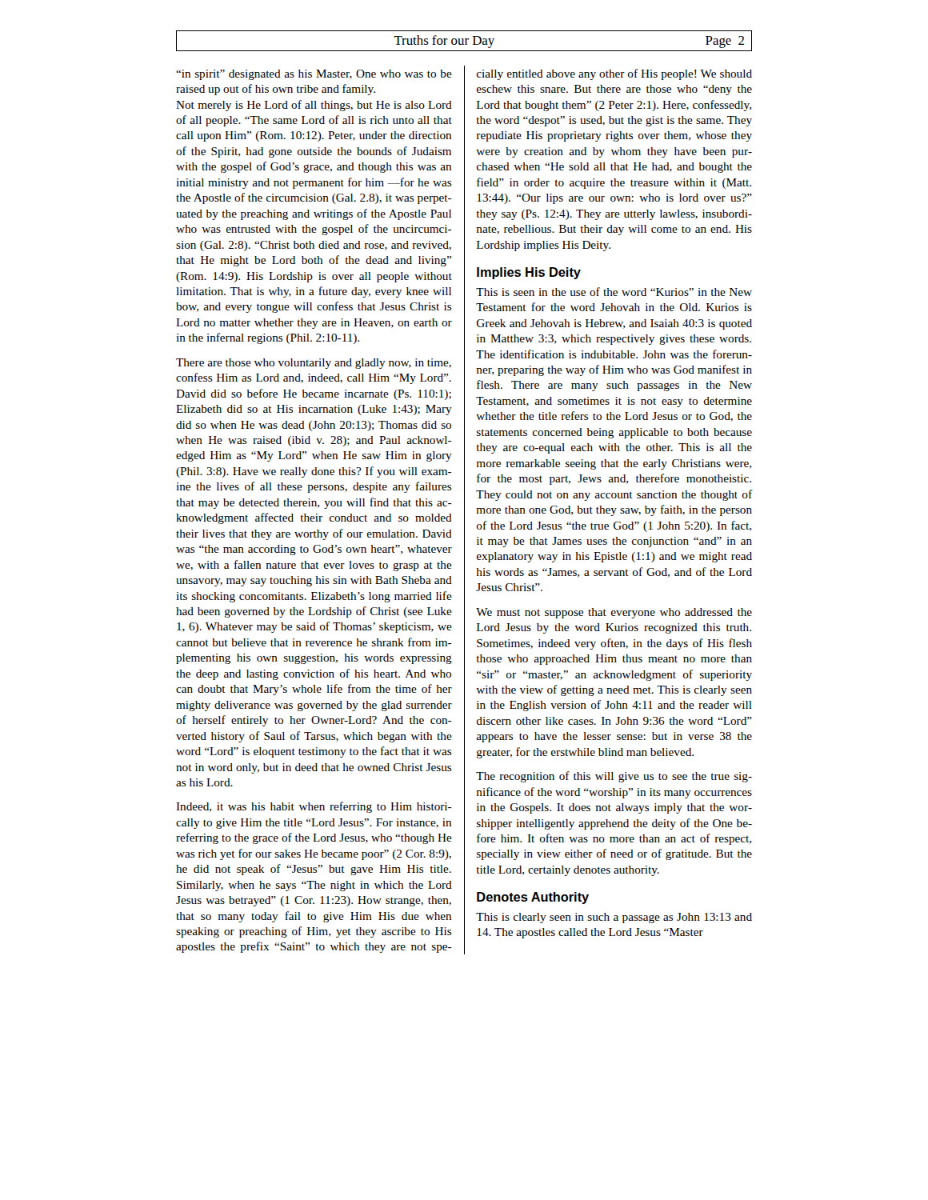Truths for our Day Page 2
“in spirit” designated as his Master, One who was to be raised up out of his own tribe and family.
Not merely is He Lord of all things, but He is also Lord of all people. “The same Lord of all is rich unto all that call upon Him” (Rom. 10:12). Peter, under the direction of the Spirit, had gone outside the bounds of Judaism with the gospel of God’s grace, and though this was an initial ministry and not permanent for him —for he was the Apostle of the circumcision (Gal. 2.8), it was perpetuated by the preaching and writings of the Apostle Paul who was entrusted with the gospel of the uncircumcision (Gal. 2:8). “Christ both died and rose, and revived, that He might be Lord both of the dead and living” (Rom. 14:9). His Lordship is over all people without limitation. That is why, in a future day, every knee will bow, and every tongue will confess that Jesus Christ is Lord no matter whether they are in Heaven, on earth or in the infernal regions (Phil. 2:10-11).
There are those who voluntarily and gladly now, in time, confess Him as Lord and, indeed, call Him “My Lord”. David did so before He became incarnate (Ps. 110:1); Elizabeth did so at His incarnation (Luke 1:43); Mary did so when He was dead (John 20:13); Thomas did so when He was raised (ibid v. 28); and Paul acknowledged Him as “My Lord” when He saw Him in glory (Phil. 3:8). Have we really done this? If you will examine the lives of all these persons, despite any failures that may be detected therein, you will find that this acknowledgment affected their conduct and so molded their lives that they are worthy of our emulation. David was “the man according to God’s own heart”, whatever we, with a fallen nature that ever loves to grasp at the unsavory, may say touching his sin with Bath Sheba and its shocking concomitants. Elizabeth’s long married life had been governed by the Lordship of Christ (see Luke 1, 6). Whatever may be said of Thomas’ skepticism, we cannot but believe that in reverence he shrank from implementing his own suggestion, his words expressing the deep and lasting conviction of his heart. And who can doubt that Mary’s whole life from the time of her mighty deliverance was governed by the glad surrender of herself entirely to her Owner-Lord? And the converted history of Saul of Tarsus, which began with the word “Lord” is eloquent testimony to the fact that it was not in word only, but in deed that he owned Christ Jesus as his Lord.
Indeed, it was his habit when referring to Him historically to give Him the title “Lord Jesus”. For instance, in referring to the grace of the Lord Jesus, who “though He was rich yet for our sakes He became poor” (2 Cor. 8:9), he did not speak of “Jesus” but gave Him His title. Similarly, when he says “The night in which the Lord Jesus was betrayed” (1 Cor. 11:23). How strange, then, that so many today fail to give Him His due when speaking or preaching of Him, yet they ascribe to His apostles the prefix “Saint” to which they are not specially entitled above any other of His people! We should eschew this snare. But there are those who “deny the Lord that bought them” (2 Peter 2:1). Here, confessedly, the word “despot” is used, but the gist is the same. They repudiate His proprietary rights over them, whose they were by creation and by whom they have been purchased when “He sold all that He had, and bought the field” in order to acquire the treasure within it (Matt. 13:44). “Our lips are our own: who is lord over us?” they say (Ps. 12:4). They are utterly lawless, insubordinate, rebellious. But their day will come to an end. His Lordship implies His Deity.
Implies His Deity
This is seen in the use of the word “Kurios” in the New Testament for the word Jehovah in the Old. Kurios is Greek and Jehovah is Hebrew, and Isaiah 40:3 is quoted in Matthew 3:3, which respectively gives these words. The identification is indubitable. John was the forerunner, preparing the way of Him who was God manifest in flesh. There are many such passages in the New Testament, and sometimes it is not easy to determine whether the title refers to the Lord Jesus or to God, the statements concerned being applicable to both because they are co-equal each with the other. This is all the more remarkable seeing that the early Christians were, for the most part, Jews and, therefore monotheistic. They could not on any account sanction the thought of more than one God, but they saw, by faith, in the person of the Lord Jesus “the true God” (1 John 5:20). In fact, it may be that James uses the conjunction “and” in an explanatory way in his Epistle (1:1) and we might read his words as “James, a servant of God, and of the Lord Jesus Christ”.
We must not suppose that everyone who addressed the Lord Jesus by the word Kurios recognized this truth. Sometimes, indeed very often, in the days of His flesh those who approached Him thus meant no more than “sir” or “master,” an acknowledgment of superiority with the view of getting a need met. This is clearly seen in the English version of John 4:11 and the reader will discern other like cases. In John 9:36 the word “Lord” appears to have the lesser sense: but in verse 38 the greater, for the erstwhile blind man believed.
The recognition of this will give us to see the true significance of the word “worship” in its many occurrences in the Gospels. It does not always imply that the worshipper intelligently apprehend the deity of the One before him. It often was no more than an act of respect, specially in view either of need or of gratitude. But the title Lord, certainly denotes authority.
Denotes Authority
This is clearly seen in such a passage as John 13:13 and 14. The apostles called the Lord Jesus “Master